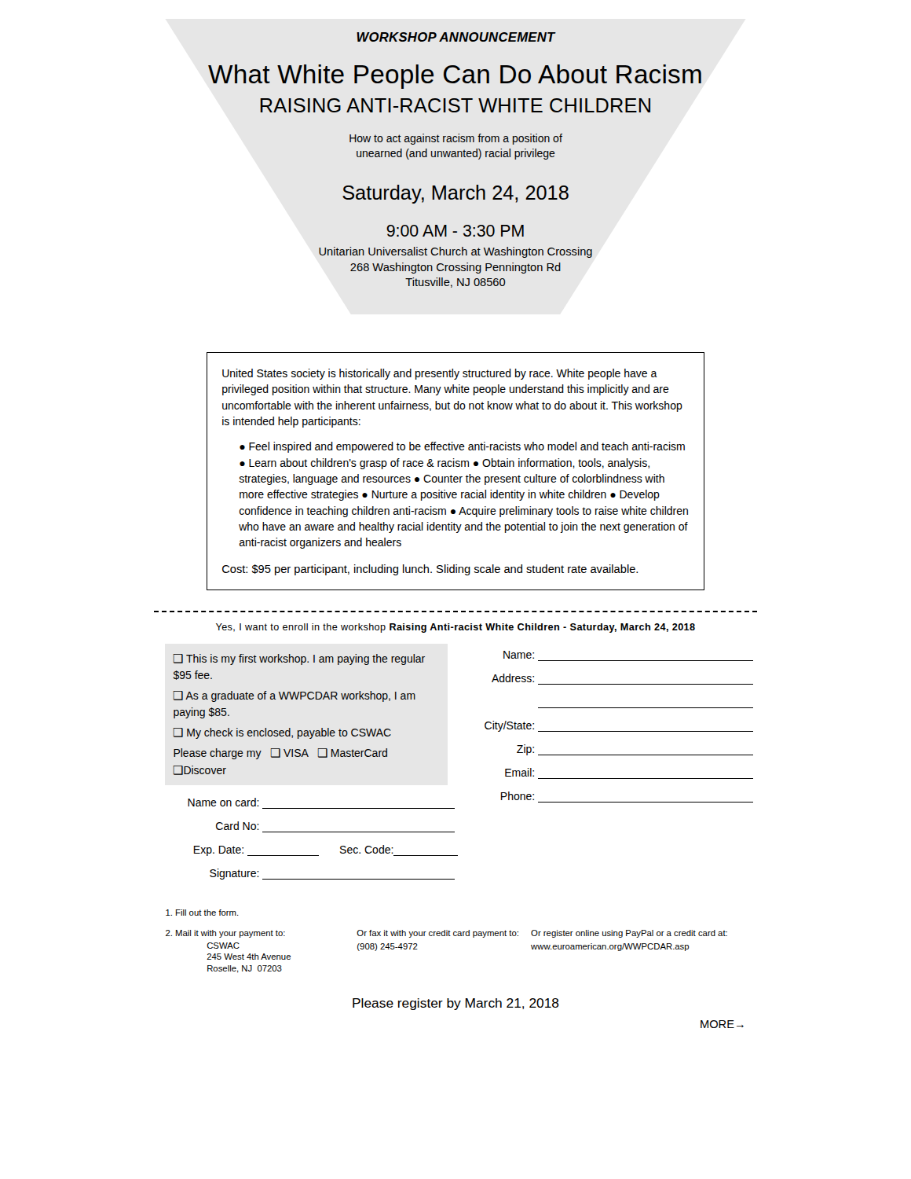WORKSHOP ANNOUNCEMENT
What White People Can Do About Racism
RAISING ANTI-RACIST WHITE CHILDREN
How to act against racism from a position of
unearned (and unwanted) racial privilege
Saturday, March 24, 2018
9:00 AM - 3:30 PM
Unitarian Universalist Church at Washington Crossing
268 Washington Crossing Pennington Rd
Titusville, NJ 08560
United States society is historically and presently structured by race. White people have a privileged position within that structure. Many white people understand this implicitly and are uncomfortable with the inherent unfairness, but do not know what to do about it. This workshop is intended help participants:
● Feel inspired and empowered to be effective anti-racists who model and teach anti-racism ● Learn about children's grasp of race & racism ● Obtain information, tools, analysis, strategies, language and resources ● Counter the present culture of colorblindness with more effective strategies ● Nurture a positive racial identity in white children ● Develop confidence in teaching children anti-racism ● Acquire preliminary tools to raise white children who have an aware and healthy racial identity and the potential to join the next generation of anti-racist organizers and healers
Cost: $95 per participant, including lunch. Sliding scale and student rate available.
Yes, I want to enroll in the workshop Raising Anti-racist White Children - Saturday, March 24, 2018
❑ This is my first workshop. I am paying the regular $95 fee.
❑ As a graduate of a WWPCDAR workshop, I am paying $85.
❑ My check is enclosed, payable to CSWAC
Please charge my ❑ VISA ❑ MasterCard ❑Discover
Name on card:
Card No:
Exp. Date: Sec. Code:
Signature:
Name:
Address:
City/State:
Zip:
Email:
Phone:
1. Fill out the form.
| 2. Mail it with your payment to: CSWAC 245 West 4th Avenue Roselle, NJ 07203 | Or fax it with your credit card payment to: (908) 245-4972 | Or register online using PayPal or a credit card at: www.euroamerican.org/WWPCDAR.asp |
Please register by March 21, 2018
MORE→